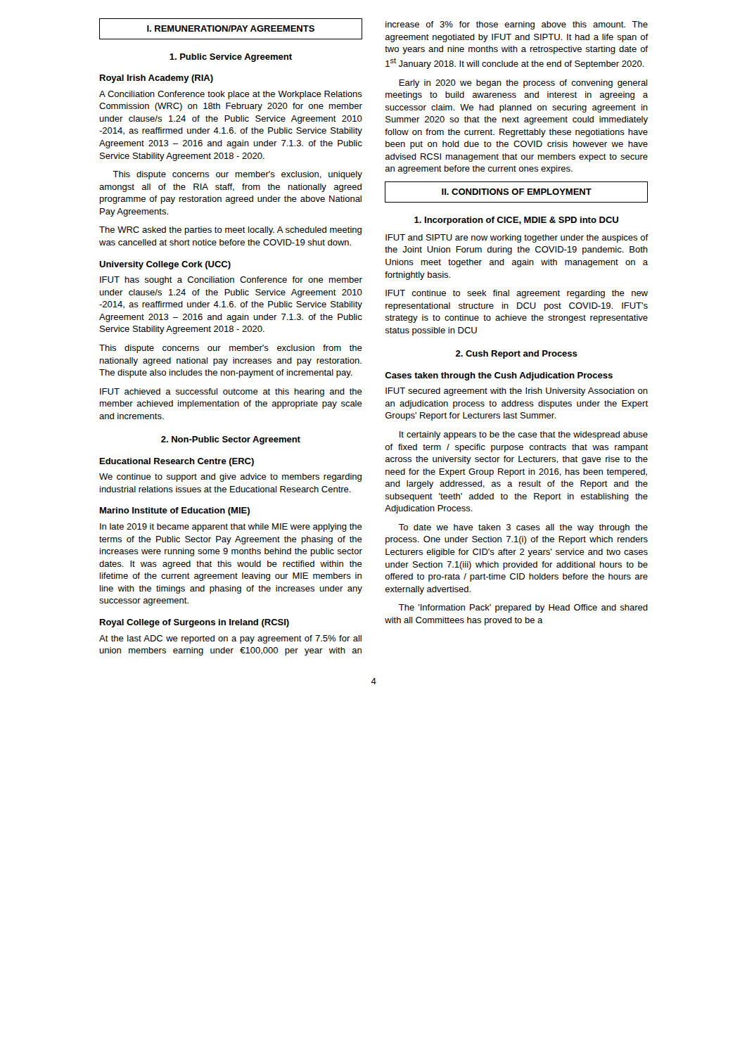I. REMUNERATION/PAY AGREEMENTS
1. Public Service Agreement
Royal Irish Academy (RIA)
A Conciliation Conference took place at the Workplace Relations Commission (WRC) on 18th February 2020 for one member under clause/s 1.24 of the Public Service Agreement 2010 -2014, as reaffirmed under 4.1.6. of the Public Service Stability Agreement 2013 – 2016 and again under 7.1.3. of the Public Service Stability Agreement 2018 - 2020.
This dispute concerns our member's exclusion, uniquely amongst all of the RIA staff, from the nationally agreed programme of pay restoration agreed under the above National Pay Agreements.
The WRC asked the parties to meet locally. A scheduled meeting was cancelled at short notice before the COVID-19 shut down.
University College Cork (UCC)
IFUT has sought a Conciliation Conference for one member under clause/s 1.24 of the Public Service Agreement 2010 -2014, as reaffirmed under 4.1.6. of the Public Service Stability Agreement 2013 – 2016 and again under 7.1.3. of the Public Service Stability Agreement 2018 - 2020.
This dispute concerns our member's exclusion from the nationally agreed national pay increases and pay restoration. The dispute also includes the non-payment of incremental pay.
IFUT achieved a successful outcome at this hearing and the member achieved implementation of the appropriate pay scale and increments.
2. Non-Public Sector Agreement
Educational Research Centre (ERC)
We continue to support and give advice to members regarding industrial relations issues at the Educational Research Centre.
Marino Institute of Education (MIE)
In late 2019 it became apparent that while MIE were applying the terms of the Public Sector Pay Agreement the phasing of the increases were running some 9 months behind the public sector dates. It was agreed that this would be rectified within the lifetime of the current agreement leaving our MIE members in line with the timings and phasing of the increases under any successor agreement.
Royal College of Surgeons in Ireland (RCSI)
At the last ADC we reported on a pay agreement of 7.5% for all union members earning under €100,000 per year with an increase of 3% for those earning above this amount. The agreement negotiated by IFUT and SIPTU. It had a life span of two years and nine months with a retrospective starting date of 1st January 2018. It will conclude at the end of September 2020.
Early in 2020 we began the process of convening general meetings to build awareness and interest in agreeing a successor claim. We had planned on securing agreement in Summer 2020 so that the next agreement could immediately follow on from the current. Regrettably these negotiations have been put on hold due to the COVID crisis however we have advised RCSI management that our members expect to secure an agreement before the current ones expires.
II. CONDITIONS OF EMPLOYMENT
1. Incorporation of CICE, MDIE & SPD into DCU
IFUT and SIPTU are now working together under the auspices of the Joint Union Forum during the COVID-19 pandemic. Both Unions meet together and again with management on a fortnightly basis.
IFUT continue to seek final agreement regarding the new representational structure in DCU post COVID-19. IFUT's strategy is to continue to achieve the strongest representative status possible in DCU
2. Cush Report and Process
Cases taken through the Cush Adjudication Process
IFUT secured agreement with the Irish University Association on an adjudication process to address disputes under the Expert Groups' Report for Lecturers last Summer.
It certainly appears to be the case that the widespread abuse of fixed term / specific purpose contracts that was rampant across the university sector for Lecturers, that gave rise to the need for the Expert Group Report in 2016, has been tempered, and largely addressed, as a result of the Report and the subsequent 'teeth' added to the Report in establishing the Adjudication Process.
To date we have taken 3 cases all the way through the process. One under Section 7.1(i) of the Report which renders Lecturers eligible for CID's after 2 years' service and two cases under Section 7.1(iii) which provided for additional hours to be offered to pro-rata / part-time CID holders before the hours are externally advertised.
The 'Information Pack' prepared by Head Office and shared with all Committees has proved to be a
4